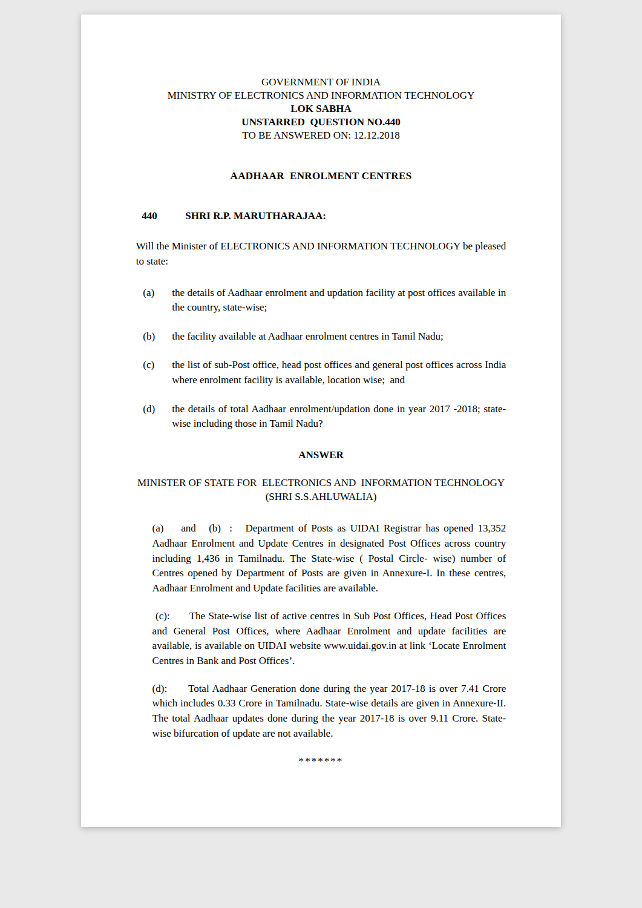GOVERNMENT OF INDIA
MINISTRY OF ELECTRONICS AND INFORMATION TECHNOLOGY
LOK SABHA
UNSTARRED QUESTION NO.440
TO BE ANSWERED ON: 12.12.2018
AADHAAR ENROLMENT CENTRES
440 SHRI R.P. MARUTHARAJAA:
Will the Minister of ELECTRONICS AND INFORMATION TECHNOLOGY be pleased to state:
(a) the details of Aadhaar enrolment and updation facility at post offices available in the country, state-wise;
(b) the facility available at Aadhaar enrolment centres in Tamil Nadu;
(c) the list of sub-Post office, head post offices and general post offices across India where enrolment facility is available, location wise; and
(d) the details of total Aadhaar enrolment/updation done in year 2017 -2018; state-wise including those in Tamil Nadu?
ANSWER
MINISTER OF STATE FOR ELECTRONICS AND INFORMATION TECHNOLOGY
(SHRI S.S.AHLUWALIA)
(a) and (b) : Department of Posts as UIDAI Registrar has opened 13,352 Aadhaar Enrolment and Update Centres in designated Post Offices across country including 1,436 in Tamilnadu. The State-wise ( Postal Circle- wise) number of Centres opened by Department of Posts are given in Annexure-I. In these centres, Aadhaar Enrolment and Update facilities are available.
(c): The State-wise list of active centres in Sub Post Offices, Head Post Offices and General Post Offices, where Aadhaar Enrolment and update facilities are available, is available on UIDAI website www.uidai.gov.in at link ‘Locate Enrolment Centres in Bank and Post Offices’.
(d): Total Aadhaar Generation done during the year 2017-18 is over 7.41 Crore which includes 0.33 Crore in Tamilnadu. State-wise details are given in Annexure-II. The total Aadhaar updates done during the year 2017-18 is over 9.11 Crore. State-wise bifurcation of update are not available.
*******